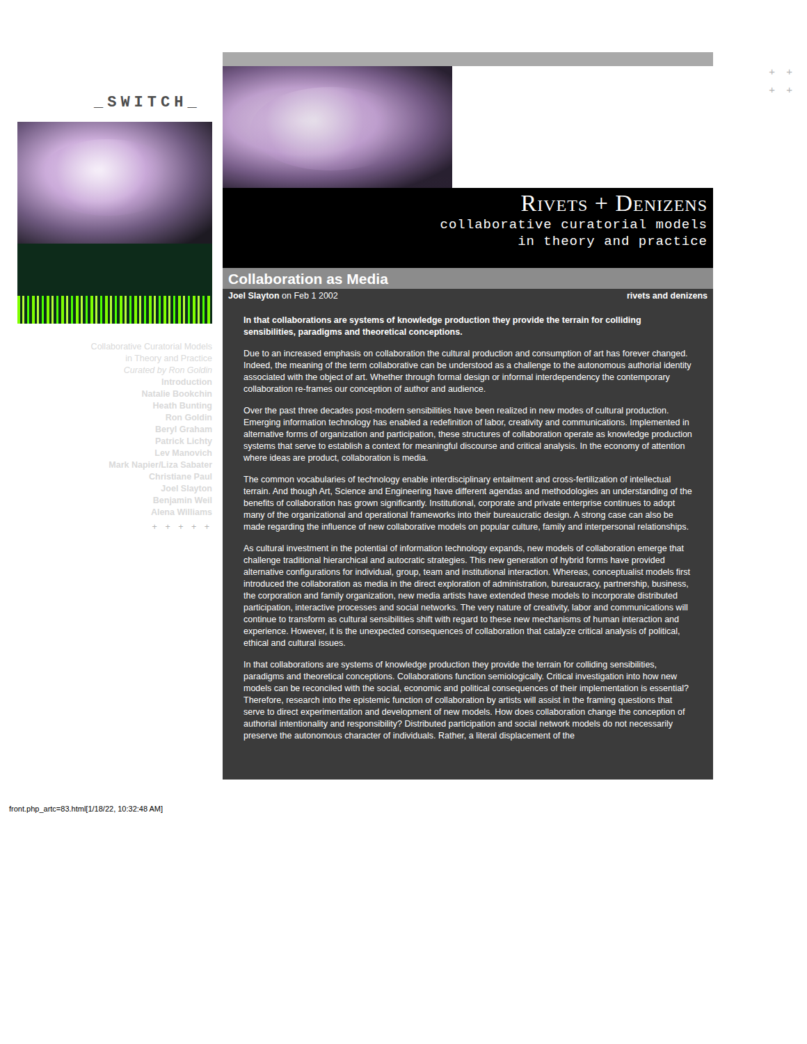+ +
+ +
_SWITCH_
all #1 #2 #3 #4 #5 #6 #7 #8 #9 #10 #11 #12 #13 #14 #15 #16 #17 #18
Rivets + Denizens
collaborative curatorial models
in theory and practice
[Rivets + Denizens]
Collaborative Curatorial Models
in Theory and Practice
Curated by Ron Goldin
Introduction
Natalie Bookchin
Heath Bunting
Ron Goldin
Beryl Graham
Patrick Lichty
Lev Manovich
Mark Napier/Liza Sabater
Christiane Paul
Joel Slayton
Benjamin Weil
Alena Williams
+ + + + +
Collaboration as Media
Joel Slayton on Feb 1 2002
rivets and denizens
In that collaborations are systems of knowledge production they provide the terrain for colliding sensibilities, paradigms and theoretical conceptions.
Due to an increased emphasis on collaboration the cultural production and consumption of art has forever changed. Indeed, the meaning of the term collaborative can be understood as a challenge to the autonomous authorial identity associated with the object of art. Whether through formal design or informal interdependency the contemporary collaboration re-frames our conception of author and audience.
Over the past three decades post-modern sensibilities have been realized in new modes of cultural production. Emerging information technology has enabled a redefinition of labor, creativity and communications. Implemented in alternative forms of organization and participation, these structures of collaboration operate as knowledge production systems that serve to establish a context for meaningful discourse and critical analysis. In the economy of attention where ideas are product, collaboration is media.
The common vocabularies of technology enable interdisciplinary entailment and cross-fertilization of intellectual terrain. And though Art, Science and Engineering have different agendas and methodologies an understanding of the benefits of collaboration has grown significantly. Institutional, corporate and private enterprise continues to adopt many of the organizational and operational frameworks into their bureaucratic design. A strong case can also be made regarding the influence of new collaborative models on popular culture, family and interpersonal relationships.
As cultural investment in the potential of information technology expands, new models of collaboration emerge that challenge traditional hierarchical and autocratic strategies. This new generation of hybrid forms have provided alternative configurations for individual, group, team and institutional interaction. Whereas, conceptualist models first introduced the collaboration as media in the direct exploration of administration, bureaucracy, partnership, business, the corporation and family organization, new media artists have extended these models to incorporate distributed participation, interactive processes and social networks. The very nature of creativity, labor and communications will continue to transform as cultural sensibilities shift with regard to these new mechanisms of human interaction and experience. However, it is the unexpected consequences of collaboration that catalyze critical analysis of political, ethical and cultural issues.
In that collaborations are systems of knowledge production they provide the terrain for colliding sensibilities, paradigms and theoretical conceptions. Collaborations function semiologically. Critical investigation into how new models can be reconciled with the social, economic and political consequences of their implementation is essential? Therefore, research into the epistemic function of collaboration by artists will assist in the framing questions that serve to direct experimentation and development of new models. How does collaboration change the conception of authorial intentionality and responsibility? Distributed participation and social network models do not necessarily preserve the autonomous character of individuals. Rather, a literal displacement of the
front.php_artc=83.html[1/18/22, 10:32:48 AM]